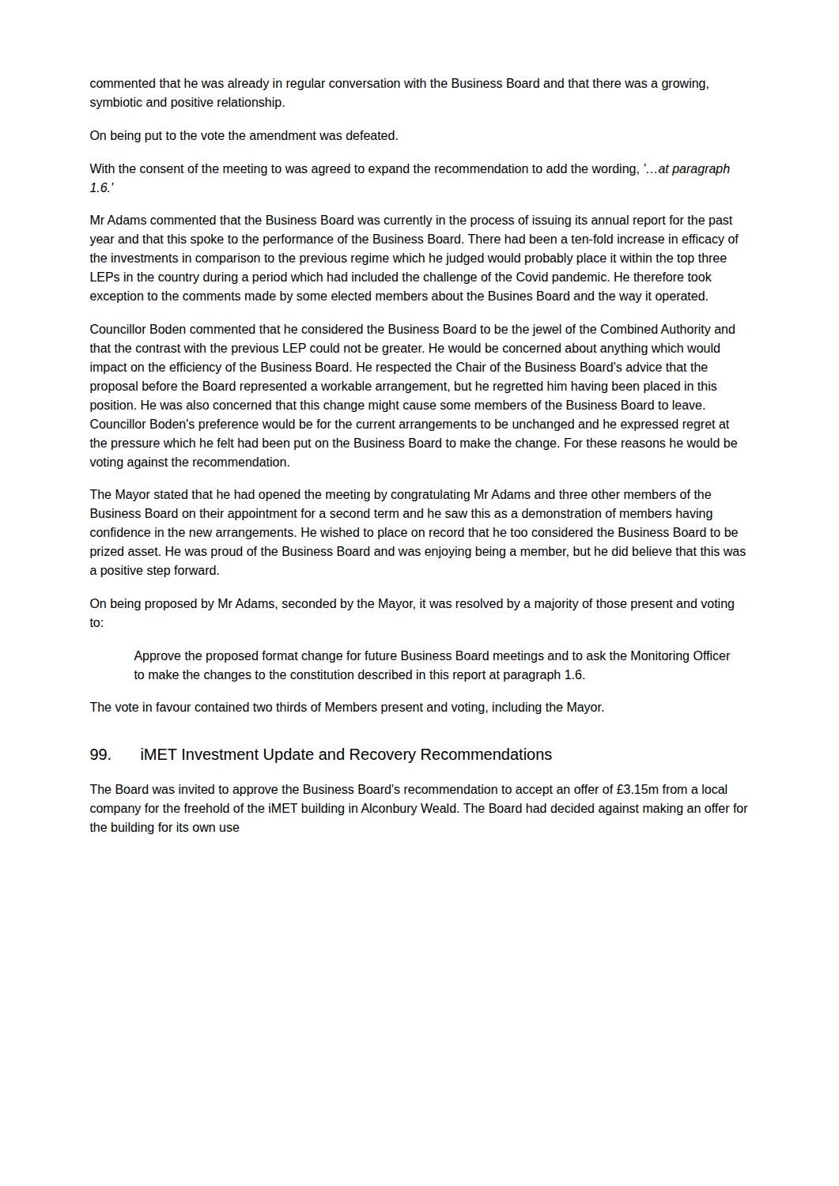commented that he was already in regular conversation with the Business Board and that there was a growing, symbiotic and positive relationship.
On being put to the vote the amendment was defeated.
With the consent of the meeting to was agreed to expand the recommendation to add the wording, '…at paragraph 1.6.'
Mr Adams commented that the Business Board was currently in the process of issuing its annual report for the past year and that this spoke to the performance of the Business Board. There had been a ten-fold increase in efficacy of the investments in comparison to the previous regime which he judged would probably place it within the top three LEPs in the country during a period which had included the challenge of the Covid pandemic. He therefore took exception to the comments made by some elected members about the Busines Board and the way it operated.
Councillor Boden commented that he considered the Business Board to be the jewel of the Combined Authority and that the contrast with the previous LEP could not be greater. He would be concerned about anything which would impact on the efficiency of the Business Board. He respected the Chair of the Business Board's advice that the proposal before the Board represented a workable arrangement, but he regretted him having been placed in this position. He was also concerned that this change might cause some members of the Business Board to leave. Councillor Boden's preference would be for the current arrangements to be unchanged and he expressed regret at the pressure which he felt had been put on the Business Board to make the change. For these reasons he would be voting against the recommendation.
The Mayor stated that he had opened the meeting by congratulating Mr Adams and three other members of the Business Board on their appointment for a second term and he saw this as a demonstration of members having confidence in the new arrangements. He wished to place on record that he too considered the Business Board to be prized asset. He was proud of the Business Board and was enjoying being a member, but he did believe that this was a positive step forward.
On being proposed by Mr Adams, seconded by the Mayor, it was resolved by a majority of those present and voting to:
Approve the proposed format change for future Business Board meetings and to ask the Monitoring Officer to make the changes to the constitution described in this report at paragraph 1.6.
The vote in favour contained two thirds of Members present and voting, including the Mayor.
99.
iMET Investment Update and Recovery Recommendations
The Board was invited to approve the Business Board's recommendation to accept an offer of £3.15m from a local company for the freehold of the iMET building in Alconbury Weald. The Board had decided against making an offer for the building for its own use